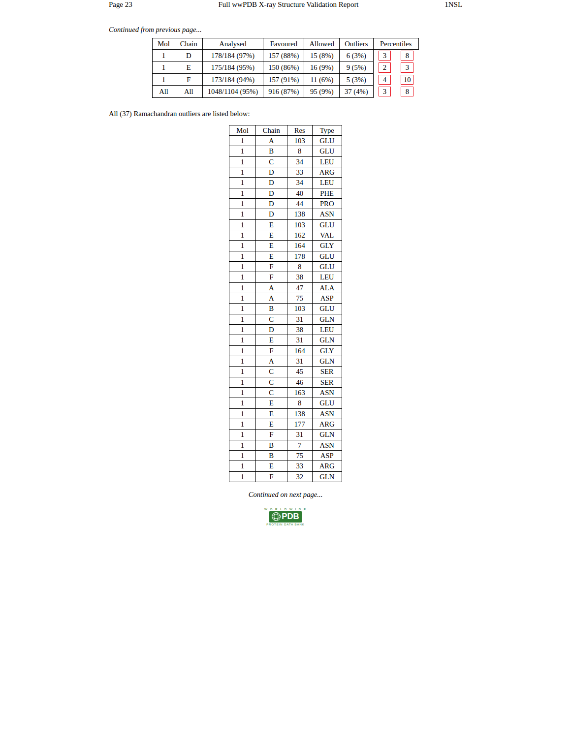Page 23
Full wwPDB X-ray Structure Validation Report
1NSL
Continued from previous page...
| Mol | Chain | Analysed | Favoured | Allowed | Outliers | Percentiles |
| --- | --- | --- | --- | --- | --- | --- |
| 1 | D | 178/184 (97%) | 157 (88%) | 15 (8%) | 6 (3%) | 3 | 8 |
| 1 | E | 175/184 (95%) | 150 (86%) | 16 (9%) | 9 (5%) | 2 | 3 |
| 1 | F | 173/184 (94%) | 157 (91%) | 11 (6%) | 5 (3%) | 4 | 10 |
| All | All | 1048/1104 (95%) | 916 (87%) | 95 (9%) | 37 (4%) | 3 | 8 |
All (37) Ramachandran outliers are listed below:
| Mol | Chain | Res | Type |
| --- | --- | --- | --- |
| 1 | A | 103 | GLU |
| 1 | B | 8 | GLU |
| 1 | C | 34 | LEU |
| 1 | D | 33 | ARG |
| 1 | D | 34 | LEU |
| 1 | D | 40 | PHE |
| 1 | D | 44 | PRO |
| 1 | D | 138 | ASN |
| 1 | E | 103 | GLU |
| 1 | E | 162 | VAL |
| 1 | E | 164 | GLY |
| 1 | E | 178 | GLU |
| 1 | F | 8 | GLU |
| 1 | F | 38 | LEU |
| 1 | A | 47 | ALA |
| 1 | A | 75 | ASP |
| 1 | B | 103 | GLU |
| 1 | C | 31 | GLN |
| 1 | D | 38 | LEU |
| 1 | E | 31 | GLN |
| 1 | F | 164 | GLY |
| 1 | A | 31 | GLN |
| 1 | C | 45 | SER |
| 1 | C | 46 | SER |
| 1 | C | 163 | ASN |
| 1 | E | 8 | GLU |
| 1 | E | 138 | ASN |
| 1 | E | 177 | ARG |
| 1 | F | 31 | GLN |
| 1 | B | 7 | ASN |
| 1 | B | 75 | ASP |
| 1 | E | 33 | ARG |
| 1 | F | 32 | GLN |
Continued on next page...
W O R L D W I D E
PDB
PROTEIN DATA BANK